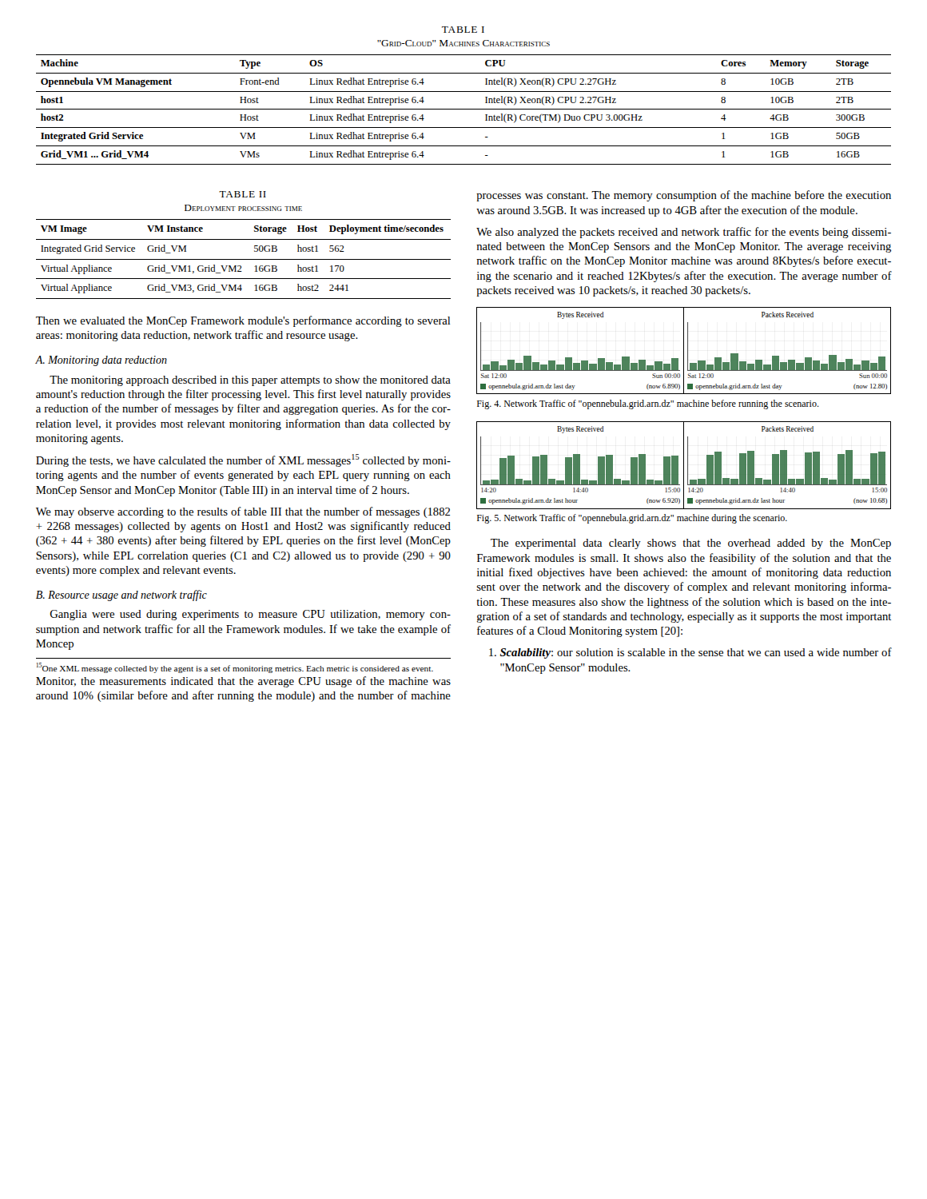TABLE I "Grid-Cloud" Machines Characteristics
| Machine | Type | OS | CPU | Cores | Memory | Storage |
| --- | --- | --- | --- | --- | --- | --- |
| Opennebula VM Management | Front-end | Linux Redhat Entreprise 6.4 | Intel(R) Xeon(R) CPU 2.27GHz | 8 | 10GB | 2TB |
| host1 | Host | Linux Redhat Entreprise 6.4 | Intel(R) Xeon(R) CPU 2.27GHz | 8 | 10GB | 2TB |
| host2 | Host | Linux Redhat Entreprise 6.4 | Intel(R) Core(TM) Duo CPU 3.00GHz | 4 | 4GB | 300GB |
| Integrated Grid Service | VM | Linux Redhat Entreprise 6.4 | - | 1 | 1GB | 50GB |
| Grid_VM1 ... Grid_VM4 | VMs | Linux Redhat Entreprise 6.4 | - | 1 | 1GB | 16GB |
TABLE II Deployment processing time
| VM Image | VM Instance | Storage | Host | Deployment time/secondes |
| --- | --- | --- | --- | --- |
| Integrated Grid Service | Grid_VM | 50GB | host1 | 562 |
| Virtual Appliance | Grid_VM1, Grid_VM2 | 16GB | host1 | 170 |
| Virtual Appliance | Grid_VM3, Grid_VM4 | 16GB | host2 | 2441 |
Then we evaluated the MonCep Framework module's performance according to several areas: monitoring data reduction, network traffic and resource usage.
A. Monitoring data reduction
The monitoring approach described in this paper attempts to show the monitored data amount's reduction through the filter processing level. This first level naturally provides a reduction of the number of messages by filter and aggregation queries. As for the correlation level, it provides most relevant monitoring information than data collected by monitoring agents.
During the tests, we have calculated the number of XML messages15 collected by monitoring agents and the number of events generated by each EPL query running on each MonCep Sensor and MonCep Monitor (Table III) in an interval time of 2 hours.
We may observe according to the results of table III that the number of messages (1882 + 2268 messages) collected by agents on Host1 and Host2 was significantly reduced (362 + 44 + 380 events) after being filtered by EPL queries on the first level (MonCep Sensors), while EPL correlation queries (C1 and C2) allowed us to provide (290 + 90 events) more complex and relevant events.
B. Resource usage and network traffic
Ganglia were used during experiments to measure CPU utilization, memory consumption and network traffic for all the Framework modules. If we take the example of Moncep
15One XML message collected by the agent is a set of monitoring metrics. Each metric is considered as event.
Monitor, the measurements indicated that the average CPU usage of the machine was around 10% (similar before and after running the module) and the number of machine processes was constant. The memory consumption of the machine before the execution was around 3.5GB. It was increased up to 4GB after the execution of the module.
We also analyzed the packets received and network traffic for the events being disseminated between the MonCep Sensors and the MonCep Monitor. The average receiving network traffic on the MonCep Monitor machine was around 8Kbytes/s before executing the scenario and it reached 12Kbytes/s after the execution. The average number of packets received was 10 packets/s, it reached 30 packets/s.
Bytes Received
Sat 12:00 Sun 00:00
opennebula.grid.arn.dz last day(now 6.890)
Packets Received
Sat 12:00 Sun 00:00
opennebula.grid.arn.dz last day(now 12.80)
Fig. 4. Network Traffic of "opennebula.grid.arn.dz" machine before running the scenario.
Bytes Received
14:2014:4015:00
opennebula.grid.arn.dz last hour(now 6.920)
Packets Received
14:2014:4015:00
opennebula.grid.arn.dz last hour(now 10.68)
Fig. 5. Network Traffic of "opennebula.grid.arn.dz" machine during the scenario.
The experimental data clearly shows that the overhead added by the MonCep Framework modules is small. It shows also the feasibility of the solution and that the initial fixed objectives have been achieved: the amount of monitoring data reduction sent over the network and the discovery of complex and relevant monitoring information. These measures also show the lightness of the solution which is based on the integration of a set of standards and technology, especially as it supports the most important features of a Cloud Monitoring system [20]:
Scalability: our solution is scalable in the sense that we can used a wide number of "MonCep Sensor" modules.